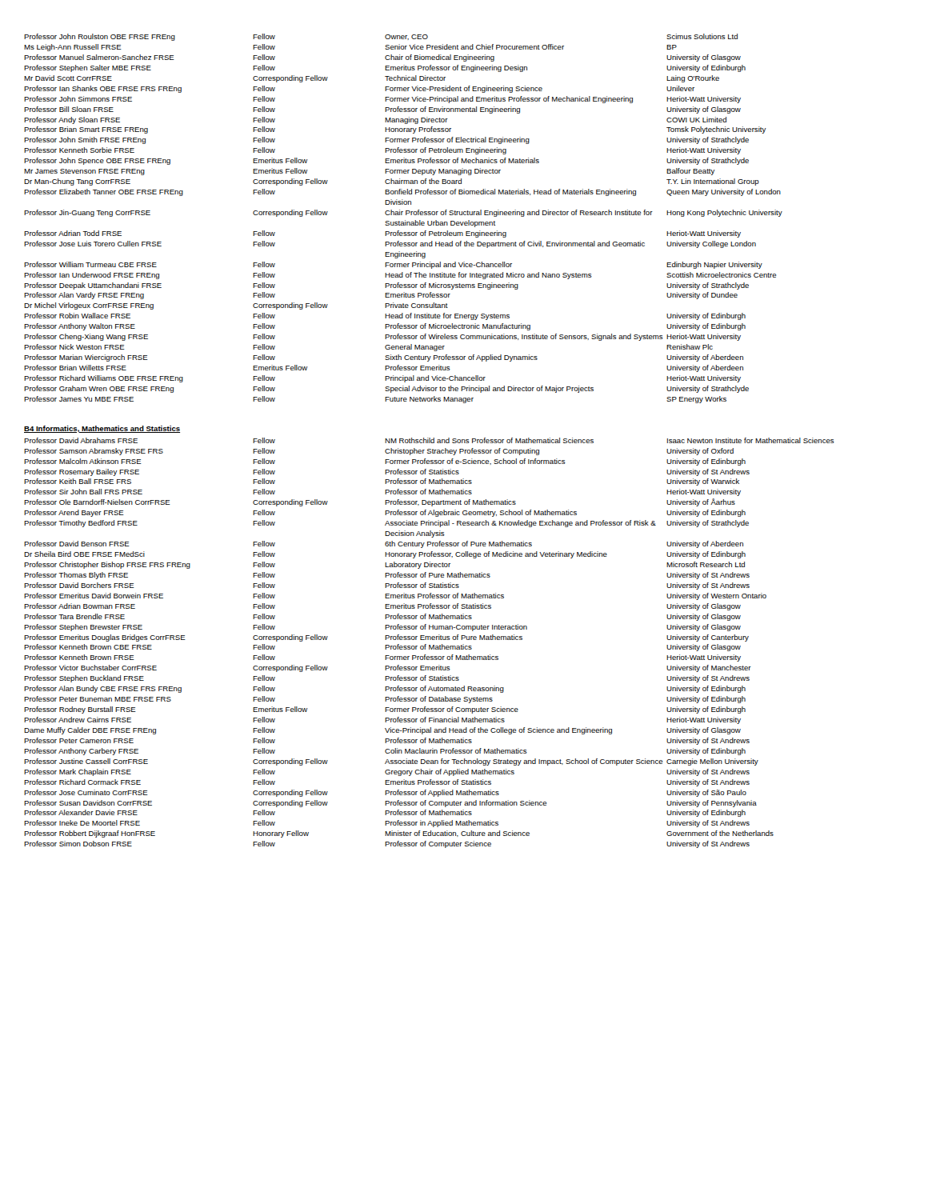| Professor John Roulston OBE FRSE FREng | Fellow | Owner, CEO | Scimus Solutions Ltd |
| Ms Leigh-Ann Russell FRSE | Fellow | Senior Vice President and Chief Procurement Officer | BP |
| Professor Manuel Salmeron-Sanchez FRSE | Fellow | Chair of Biomedical Engineering | University of Glasgow |
| Professor Stephen Salter MBE FRSE | Fellow | Emeritus Professor of Engineering Design | University of Edinburgh |
| Mr David Scott CorrFRSE | Corresponding Fellow | Technical Director | Laing O'Rourke |
| Professor Ian Shanks OBE FRSE FRS FREng | Fellow | Former Vice-President of Engineering Science | Unilever |
| Professor John Simmons FRSE | Fellow | Former Vice-Principal and Emeritus Professor of Mechanical Engineering | Heriot-Watt University |
| Professor Bill Sloan FRSE | Fellow | Professor of Environmental Engineering | University of Glasgow |
| Professor Andy Sloan FRSE | Fellow | Managing Director | COWI UK Limited |
| Professor Brian Smart FRSE FREng | Fellow | Honorary Professor | Tomsk Polytechnic University |
| Professor John Smith FRSE FREng | Fellow | Former Professor of Electrical Engineering | University of Strathclyde |
| Professor Kenneth Sorbie FRSE | Fellow | Professor of Petroleum Engineering | Heriot-Watt University |
| Professor John Spence OBE FRSE FREng | Emeritus Fellow | Emeritus Professor of Mechanics of Materials | University of Strathclyde |
| Mr James Stevenson FRSE FREng | Emeritus Fellow | Former Deputy Managing Director | Balfour Beatty |
| Dr Man-Chung Tang CorrFRSE | Corresponding Fellow | Chairman of the Board | T.Y. Lin International Group |
| Professor Elizabeth Tanner OBE FRSE FREng | Fellow | Bonfield Professor of Biomedical Materials, Head of Materials Engineering Division | Queen Mary University of London |
| Professor Jin-Guang Teng CorrFRSE | Corresponding Fellow | Chair Professor of Structural Engineering and Director of Research Institute for Sustainable Urban Development | Hong Kong Polytechnic University |
| Professor Adrian Todd FRSE | Fellow | Professor of Petroleum Engineering | Heriot-Watt University |
| Professor Jose Luis Torero Cullen FRSE | Fellow | Professor and Head of the Department of Civil, Environmental and Geomatic Engineering | University College London |
| Professor William Turmeau CBE FRSE | Fellow | Former Principal and Vice-Chancellor | Edinburgh Napier University |
| Professor Ian Underwood FRSE FREng | Fellow | Head of The Institute for Integrated Micro and Nano Systems | Scottish Microelectronics Centre |
| Professor Deepak Uttamchandani FRSE | Fellow | Professor of Microsystems Engineering | University of Strathclyde |
| Professor Alan Vardy FRSE FREng | Fellow | Emeritus Professor | University of Dundee |
| Dr Michel Virlogeux CorrFRSE FREng | Corresponding Fellow | Private Consultant | |
| Professor Robin Wallace FRSE | Fellow | Head of Institute for Energy Systems | University of Edinburgh |
| Professor Anthony Walton FRSE | Fellow | Professor of Microelectronic Manufacturing | University of Edinburgh |
| Professor Cheng-Xiang Wang FRSE | Fellow | Professor of Wireless Communications, Institute of Sensors, Signals and Systems | Heriot-Watt University |
| Professor Nick Weston FRSE | Fellow | General Manager | Renishaw Plc |
| Professor Marian Wiercigroch FRSE | Fellow | Sixth Century Professor of Applied Dynamics | University of Aberdeen |
| Professor Brian Willetts FRSE | Emeritus Fellow | Professor Emeritus | University of Aberdeen |
| Professor Richard Williams OBE FRSE FREng | Fellow | Principal and Vice-Chancellor | Heriot-Watt University |
| Professor Graham Wren OBE FRSE FREng | Fellow | Special Advisor to the Principal and Director of Major Projects | University of Strathclyde |
| Professor James Yu MBE FRSE | Fellow | Future Networks Manager | SP Energy Works |
B4 Informatics, Mathematics and Statistics
| Professor David Abrahams FRSE | Fellow | NM Rothschild and Sons Professor of Mathematical Sciences | Isaac Newton Institute for Mathematical Sciences |
| Professor Samson Abramsky FRSE FRS | Fellow | Christopher Strachey Professor of Computing | University of Oxford |
| Professor Malcolm Atkinson FRSE | Fellow | Former Professor of e-Science, School of Informatics | University of Edinburgh |
| Professor Rosemary Bailey FRSE | Fellow | Professor of Statistics | University of St Andrews |
| Professor Keith Ball FRSE FRS | Fellow | Professor of Mathematics | University of Warwick |
| Professor Sir John Ball FRS PRSE | Fellow | Professor of Mathematics | Heriot-Watt University |
| Professor Ole Barndorff-Nielsen CorrFRSE | Corresponding Fellow | Professor, Department of Mathematics | University of Åarhus |
| Professor Arend Bayer FRSE | Fellow | Professor of Algebraic Geometry, School of Mathematics | University of Edinburgh |
| Professor Timothy Bedford FRSE | Fellow | Associate Principal - Research & Knowledge Exchange and Professor of Risk & Decision Analysis | University of Strathclyde |
| Professor David Benson FRSE | Fellow | 6th Century Professor of Pure Mathematics | University of Aberdeen |
| Dr Sheila Bird OBE FRSE FMedSci | Fellow | Honorary Professor, College of Medicine and Veterinary Medicine | University of Edinburgh |
| Professor Christopher Bishop FRSE FRS FREng | Fellow | Laboratory Director | Microsoft Research Ltd |
| Professor Thomas Blyth FRSE | Fellow | Professor of Pure Mathematics | University of St Andrews |
| Professor David Borchers FRSE | Fellow | Professor of Statistics | University of St Andrews |
| Professor Emeritus David Borwein FRSE | Fellow | Emeritus Professor of Mathematics | University of Western Ontario |
| Professor Adrian Bowman FRSE | Fellow | Emeritus Professor of Statistics | University of Glasgow |
| Professor Tara Brendle FRSE | Fellow | Professor of Mathematics | University of Glasgow |
| Professor Stephen Brewster FRSE | Fellow | Professor of Human-Computer Interaction | University of Glasgow |
| Professor Emeritus Douglas Bridges CorrFRSE | Corresponding Fellow | Professor Emeritus of Pure Mathematics | University of Canterbury |
| Professor Kenneth Brown CBE FRSE | Fellow | Professor of Mathematics | University of Glasgow |
| Professor Kenneth Brown FRSE | Fellow | Former Professor of Mathematics | Heriot-Watt University |
| Professor Victor Buchstaber CorrFRSE | Corresponding Fellow | Professor Emeritus | University of Manchester |
| Professor Stephen Buckland FRSE | Fellow | Professor of Statistics | University of St Andrews |
| Professor Alan Bundy CBE FRSE FRS FREng | Fellow | Professor of Automated Reasoning | University of Edinburgh |
| Professor Peter Buneman MBE FRSE FRS | Fellow | Professor of Database Systems | University of Edinburgh |
| Professor Rodney Burstall FRSE | Emeritus Fellow | Former Professor of Computer Science | University of Edinburgh |
| Professor Andrew Cairns FRSE | Fellow | Professor of Financial Mathematics | Heriot-Watt University |
| Dame Muffy Calder DBE FRSE FREng | Fellow | Vice-Principal and Head of the College of Science and Engineering | University of Glasgow |
| Professor Peter Cameron FRSE | Fellow | Professor of Mathematics | University of St Andrews |
| Professor Anthony Carbery FRSE | Fellow | Colin Maclaurin Professor of Mathematics | University of Edinburgh |
| Professor Justine Cassell CorrFRSE | Corresponding Fellow | Associate Dean for Technology Strategy and Impact, School of Computer Science | Carnegie Mellon University |
| Professor Mark Chaplain FRSE | Fellow | Gregory Chair of Applied Mathematics | University of St Andrews |
| Professor Richard Cormack FRSE | Fellow | Emeritus Professor of Statistics | University of St Andrews |
| Professor Jose Cuminato CorrFRSE | Corresponding Fellow | Professor of Applied Mathematics | University of São Paulo |
| Professor Susan Davidson CorrFRSE | Corresponding Fellow | Professor of Computer and Information Science | University of Pennsylvania |
| Professor Alexander Davie FRSE | Fellow | Professor of Mathematics | University of Edinburgh |
| Professor Ineke De Moortel FRSE | Fellow | Professor in Applied Mathematics | University of St Andrews |
| Professor Robbert Dijkgraaf HonFRSE | Honorary Fellow | Minister of Education, Culture and Science | Government of the Netherlands |
| Professor Simon Dobson FRSE | Fellow | Professor of Computer Science | University of St Andrews |